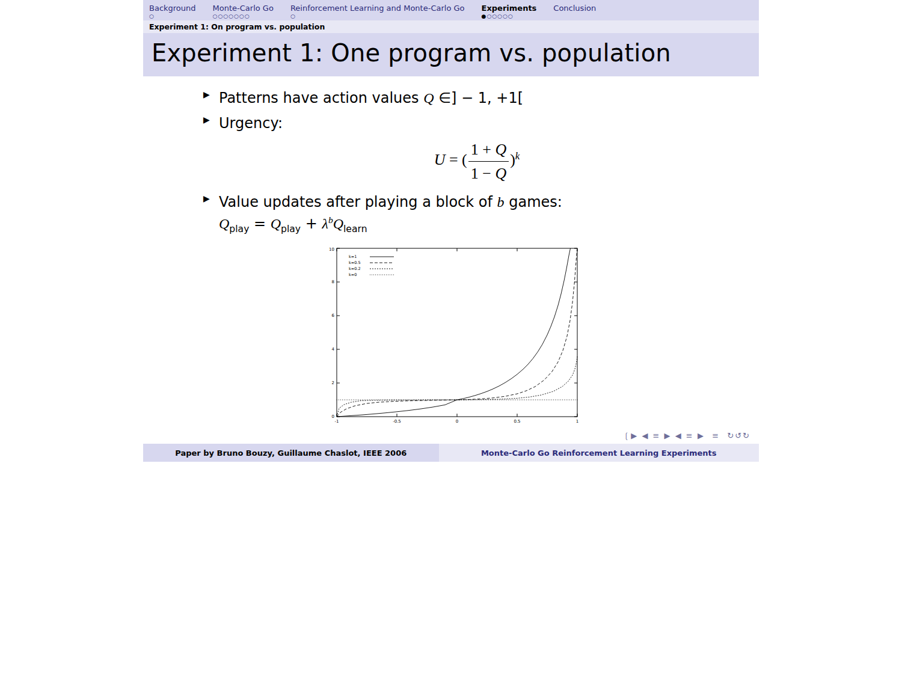Background
○
Monte-Carlo Go
○○○○○○○
Reinforcement Learning and Monte-Carlo Go
○
Experiments
●○○○○○
Conclusion
Experiment 1: On program vs. population
Experiment 1: One program vs. population
Patterns have action values Q ∈] − 1, +1[
Urgency:
U = (1 + Q 1 − Q)k
Value updates after playing a block of b games:
Qplay = Qplay + λbQlearn
0 2 4 6 8 10 -1 -0.5 0 0.5 1 k=1 k=0.5 k=0.2 k=0
❲▶ ◀ ≡ ▶ ◀ ≡ ▶ ≡ ↻↺↻
Paper by Bruno Bouzy, Guillaume Chaslot, IEEE 2006
Monte-Carlo Go Reinforcement Learning Experiments